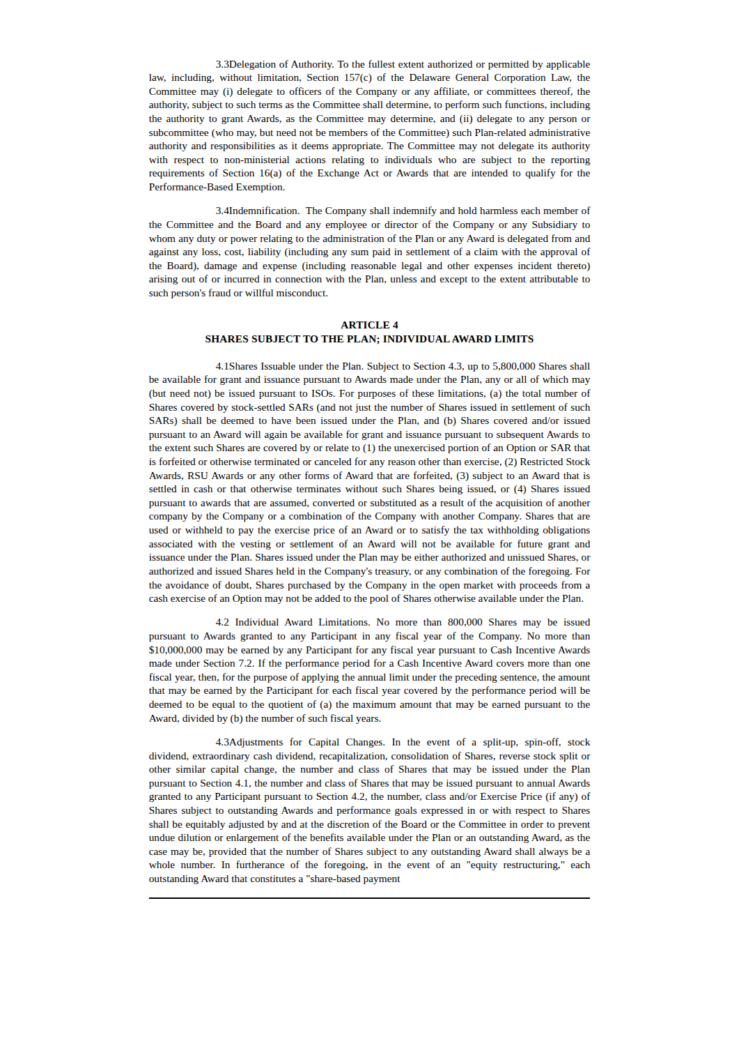3.3 Delegation of Authority. To the fullest extent authorized or permitted by applicable law, including, without limitation, Section 157(c) of the Delaware General Corporation Law, the Committee may (i) delegate to officers of the Company or any affiliate, or committees thereof, the authority, subject to such terms as the Committee shall determine, to perform such functions, including the authority to grant Awards, as the Committee may determine, and (ii) delegate to any person or subcommittee (who may, but need not be members of the Committee) such Plan-related administrative authority and responsibilities as it deems appropriate. The Committee may not delegate its authority with respect to non-ministerial actions relating to individuals who are subject to the reporting requirements of Section 16(a) of the Exchange Act or Awards that are intended to qualify for the Performance-Based Exemption.
3.4 Indemnification. The Company shall indemnify and hold harmless each member of the Committee and the Board and any employee or director of the Company or any Subsidiary to whom any duty or power relating to the administration of the Plan or any Award is delegated from and against any loss, cost, liability (including any sum paid in settlement of a claim with the approval of the Board), damage and expense (including reasonable legal and other expenses incident thereto) arising out of or incurred in connection with the Plan, unless and except to the extent attributable to such person's fraud or willful misconduct.
ARTICLE 4SHARES SUBJECT TO THE PLAN; INDIVIDUAL AWARD LIMITS
4.1 Shares Issuable under the Plan. Subject to Section 4.3, up to 5,800,000 Shares shall be available for grant and issuance pursuant to Awards made under the Plan, any or all of which may (but need not) be issued pursuant to ISOs. For purposes of these limitations, (a) the total number of Shares covered by stock-settled SARs (and not just the number of Shares issued in settlement of such SARs) shall be deemed to have been issued under the Plan, and (b) Shares covered and/or issued pursuant to an Award will again be available for grant and issuance pursuant to subsequent Awards to the extent such Shares are covered by or relate to (1) the unexercised portion of an Option or SAR that is forfeited or otherwise terminated or canceled for any reason other than exercise, (2) Restricted Stock Awards, RSU Awards or any other forms of Award that are forfeited, (3) subject to an Award that is settled in cash or that otherwise terminates without such Shares being issued, or (4) Shares issued pursuant to awards that are assumed, converted or substituted as a result of the acquisition of another company by the Company or a combination of the Company with another Company. Shares that are used or withheld to pay the exercise price of an Award or to satisfy the tax withholding obligations associated with the vesting or settlement of an Award will not be available for future grant and issuance under the Plan. Shares issued under the Plan may be either authorized and unissued Shares, or authorized and issued Shares held in the Company's treasury, or any combination of the foregoing. For the avoidance of doubt, Shares purchased by the Company in the open market with proceeds from a cash exercise of an Option may not be added to the pool of Shares otherwise available under the Plan.
4.2 Individual Award Limitations. No more than 800,000 Shares may be issued pursuant to Awards granted to any Participant in any fiscal year of the Company. No more than $10,000,000 may be earned by any Participant for any fiscal year pursuant to Cash Incentive Awards made under Section 7.2. If the performance period for a Cash Incentive Award covers more than one fiscal year, then, for the purpose of applying the annual limit under the preceding sentence, the amount that may be earned by the Participant for each fiscal year covered by the performance period will be deemed to be equal to the quotient of (a) the maximum amount that may be earned pursuant to the Award, divided by (b) the number of such fiscal years.
4.3 Adjustments for Capital Changes. In the event of a split-up, spin-off, stock dividend, extraordinary cash dividend, recapitalization, consolidation of Shares, reverse stock split or other similar capital change, the number and class of Shares that may be issued under the Plan pursuant to Section 4.1, the number and class of Shares that may be issued pursuant to annual Awards granted to any Participant pursuant to Section 4.2, the number, class and/or Exercise Price (if any) of Shares subject to outstanding Awards and performance goals expressed in or with respect to Shares shall be equitably adjusted by and at the discretion of the Board or the Committee in order to prevent undue dilution or enlargement of the benefits available under the Plan or an outstanding Award, as the case may be, provided that the number of Shares subject to any outstanding Award shall always be a whole number. In furtherance of the foregoing, in the event of an "equity restructuring," each outstanding Award that constitutes a "share-based payment